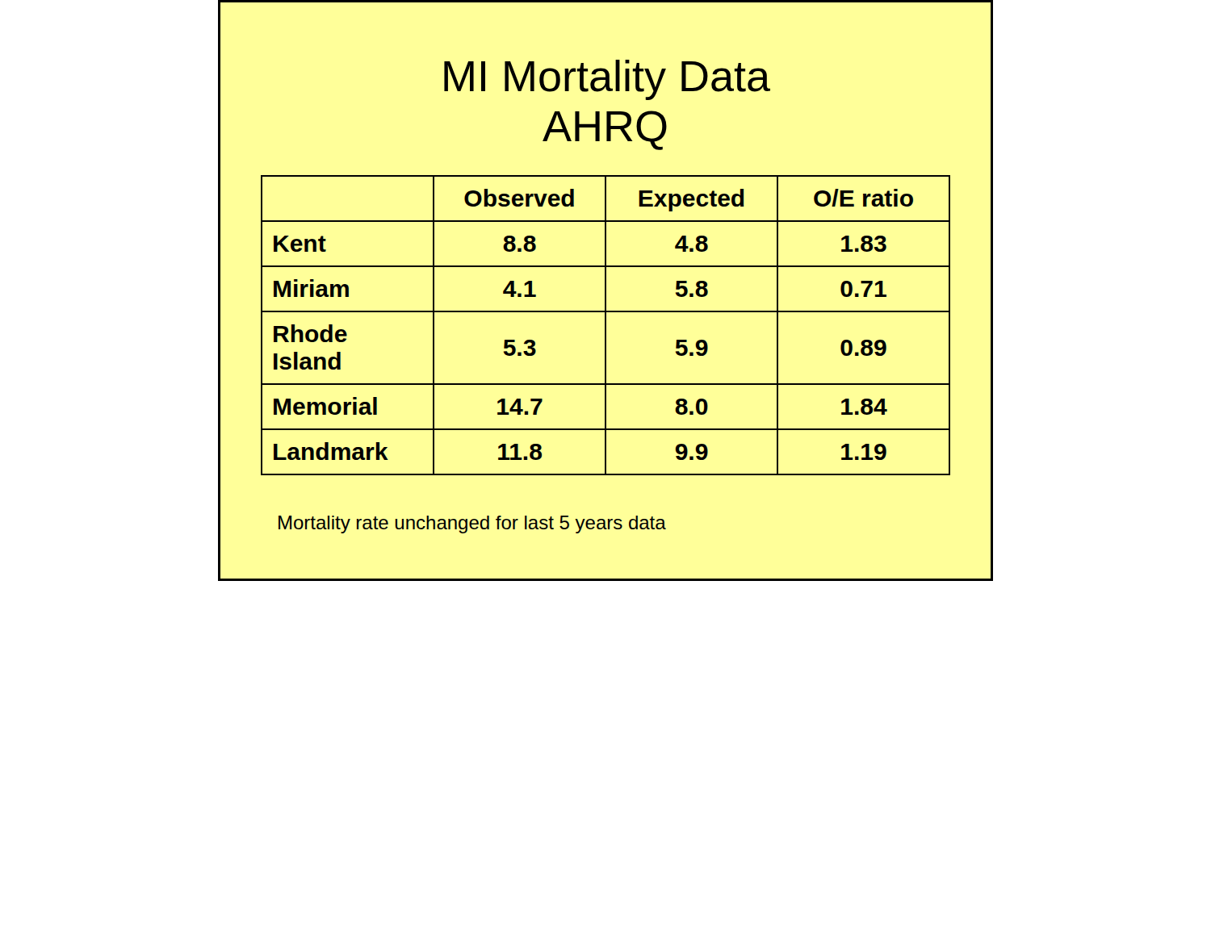MI Mortality Data
AHRQ
| | Observed | Expected | O/E ratio |
| --- | --- | --- | --- |
| Kent | 8.8 | 4.8 | 1.83 |
| Miriam | 4.1 | 5.8 | 0.71 |
| Rhode Island | 5.3 | 5.9 | 0.89 |
| Memorial | 14.7 | 8.0 | 1.84 |
| Landmark | 11.8 | 9.9 | 1.19 |
Mortality rate unchanged for last 5 years data